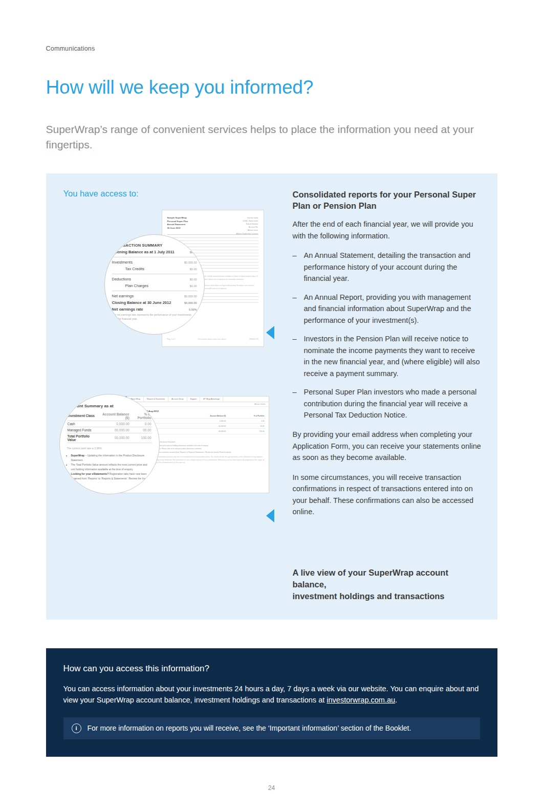Communications
How will we keep you informed?
SuperWrap’s range of convenient services helps to place the information you need at your fingertips.
You have access to:
Sample SuperWrap
Personal Super Plan
Annual Statement
30 June 2012
Investor name
123 A.L Street name
Suburb Number
Account No.
Adviser name
Adviser Dealership Licensee
Lorem ipsum dolor sit amet, consectetur adipiscing elit, sed do eiusmod tempor incididunt ut labore et dolore magna aliqua. Ut enim ad minim veniam, quis nostrud exercitation ullamco laboris nisi ut aliquip ex ea commodo consequat.
Duis aute irure dolor in reprehenderit in voluptate velit esse cillum dolore eu fugiat nulla pariatur. Excepteur sint occaecat cupidatat non proident, sunt in culpa qui officia deserunt mollit anim id est laborum.
Page 1 of 4 For enquiries please contact your adviser [SP0000178]
TRANSACTION SUMMARY
Opening Balance as at 1 July 2011$0.00
Investments$0,000.00
Tax Credits$0.00
Deductions$0.00
Plan Charges$0.00
Net earnings$0,000.00
Closing Balance at 30 June 2012$0,000.00
Net earnings rate 0.00%
The net earnings rate represents the performance of your investments over the financial year.
Home About Wrap Reports & Statements Account Setup Support BT Wrap Advantage
Client Enquiry Adviser Details
Account Summary as at 02-Aug-2012
| Investment Class | Account Balance ($) | % of Portfolio |
| --- | --- | --- |
| Cash | 0,000.00 | 0.00 |
| Managed Funds | 00,000.00 | 00.00 |
| Total Portfolio Value | 00,000.00 | 100.00 |
The current cash rate is 2.38%.
SuperWrap – Updating the information in the Product Disclosure Statement.
The Total Portfolio Value amount reflects the most current price and unit holding information available at the time of enquiry.
Prices may not reflect the latest available market prices. Please refer to the relevant product disclosure statement.
Looking for your eStatements? Registration tabs have now been renamed from ‘Reports’ to ‘Reports & Statements’. Review the Investor Portal for details.
Information contained in this report is provided for general information purposes only and is not intended to be financial product advice. You should consider the appropriateness of the information having regard to your objectives, financial situation and needs before acting on any information. Past performance is not a reliable indicator of future performance. Whilst every care has been taken in the preparation of this report, no warranty is given as to its accuracy and persons relying on this information do so at their own risk.
Account Summary as at
| Investment Class | Account Balance ($) | % of Portfolio |
| --- | --- | --- |
| Cash | 0,000.00 | 0.00 |
| Managed Funds | 00,000.00 | 00.00 |
| Total Portfolio Value | 00,000.00 | 100.00 |
The current cash rate is 2.38%.
SuperWrap – Updating the information in the Product Disclosure Statement.
The Total Portfolio Value amount reflects the most current price and unit holding information available at the time of enquiry.
Looking for your eStatements? Registration tabs have now been renamed from ‘Reports’ to ‘Reports & Statements’. Review the Investor Portal.
Consolidated reports for your Personal Super
Plan or Pension Plan
After the end of each financial year, we will provide you with the following information.
An Annual Statement, detailing the transaction and performance history of your account during the financial year.
An Annual Report, providing you with management and financial information about SuperWrap and the performance of your investment(s).
Investors in the Pension Plan will receive notice to nominate the income payments they want to receive in the new financial year, and (where eligible) will also receive a payment summary.
Personal Super Plan investors who made a personal contribution during the financial year will receive a Personal Tax Deduction Notice.
By providing your email address when completing your Application Form, you can receive your statements online as soon as they become available.
In some circumstances, you will receive transaction confirmations in respect of transactions entered into on your behalf. These confirmations can also be accessed online.
A live view of your SuperWrap account balance,
investment holdings and transactions
How can you access this information?
You can access information about your investments 24 hours a day, 7 days a week via our website. You can enquire about and view your SuperWrap account balance, investment holdings and transactions at investorwrap.com.au.
i For more information on reports you will receive, see the ‘Important information’ section of the Booklet.
24